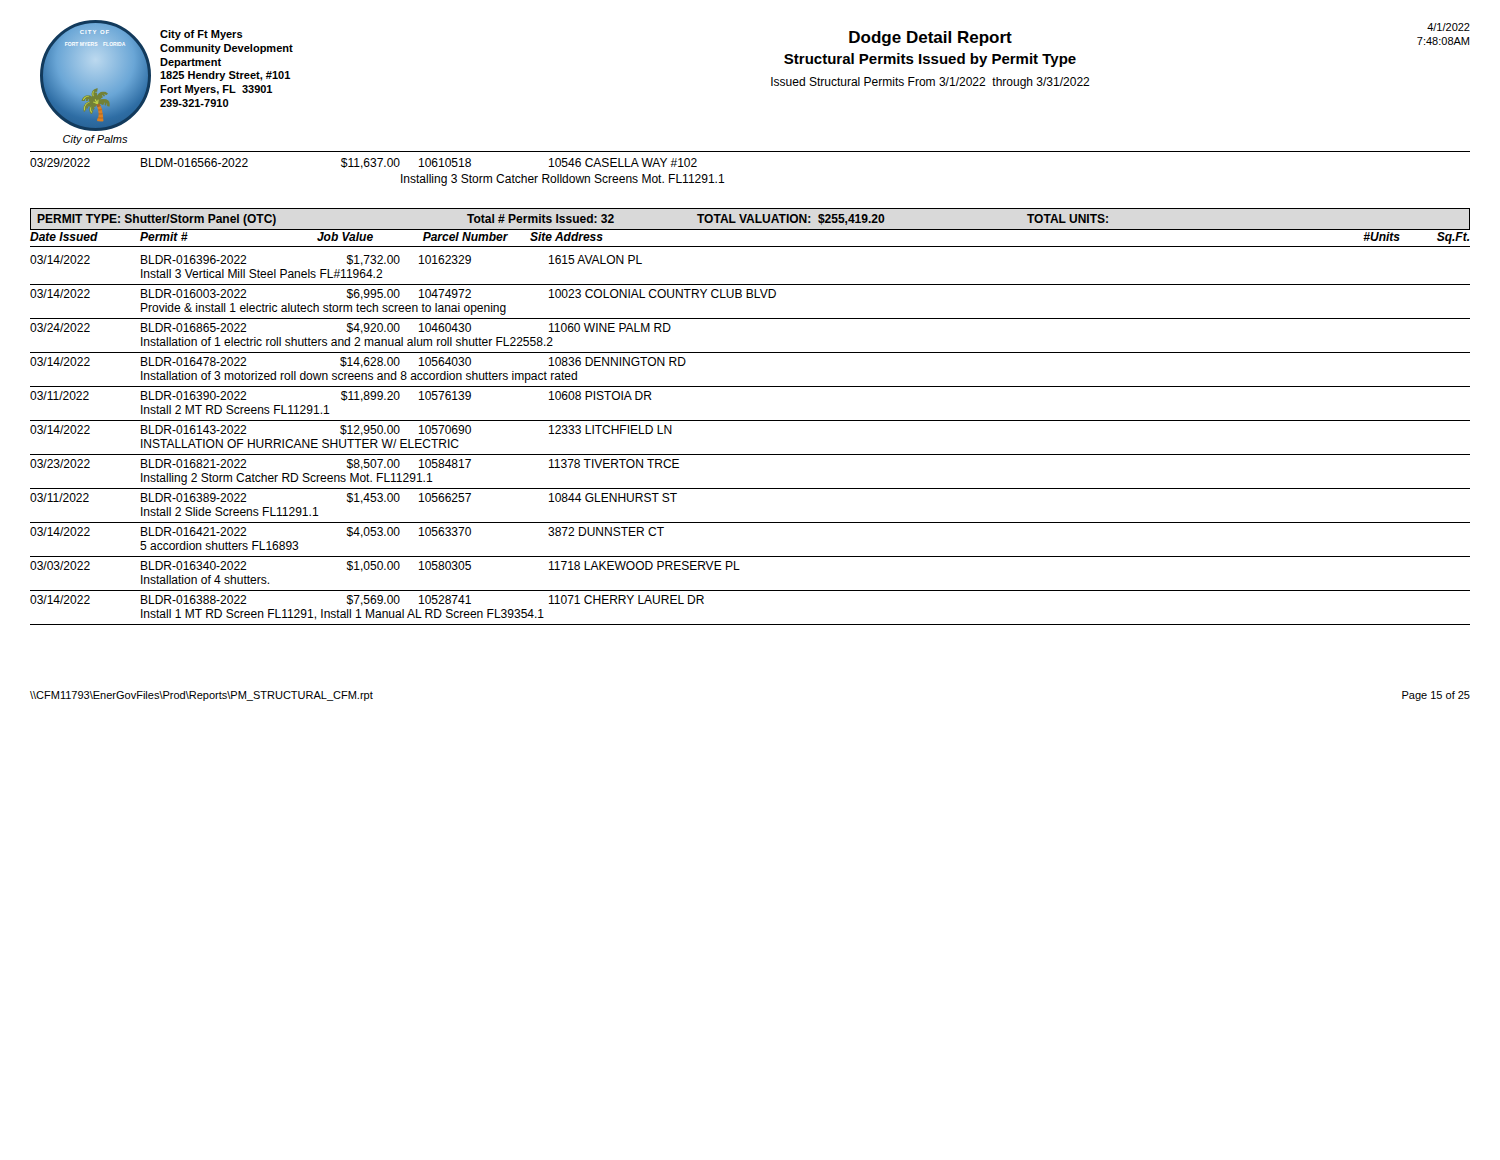🌴
City of Palms
City of Ft Myers
Community Development
Department
1825 Hendry Street, #101
Fort Myers, FL 33901
239-321-7910
Dodge Detail Report
Structural Permits Issued by Permit Type
Issued Structural Permits From 3/1/2022 through 3/31/2022
4/1/2022
7:48:08AM
03/29/2022
BLDM-016566-2022
$11,637.00
10610518
10546 CASELLA WAY #102
Installing 3 Storm Catcher Rolldown Screens Mot. FL11291.1
PERMIT TYPE: Shutter/Storm Panel (OTC)
Total # Permits Issued: 32
TOTAL VALUATION: $255,419.20
TOTAL UNITS:
Date Issued
Permit #
Job Value
Parcel Number
Site Address
#Units
Sq.Ft.
03/14/2022
BLDR-016396-2022
$1,732.00
10162329
1615 AVALON PL
Install 3 Vertical Mill Steel Panels FL#11964.2
03/14/2022
BLDR-016003-2022
$6,995.00
10474972
10023 COLONIAL COUNTRY CLUB BLVD
Provide & install 1 electric alutech storm tech screen to lanai opening
03/24/2022
BLDR-016865-2022
$4,920.00
10460430
11060 WINE PALM RD
Installation of 1 electric roll shutters and 2 manual alum roll shutter FL22558.2
03/14/2022
BLDR-016478-2022
$14,628.00
10564030
10836 DENNINGTON RD
Installation of 3 motorized roll down screens and 8 accordion shutters impact rated
03/11/2022
BLDR-016390-2022
$11,899.20
10576139
10608 PISTOIA DR
Install 2 MT RD Screens FL11291.1
03/14/2022
BLDR-016143-2022
$12,950.00
10570690
12333 LITCHFIELD LN
INSTALLATION OF HURRICANE SHUTTER W/ ELECTRIC
03/23/2022
BLDR-016821-2022
$8,507.00
10584817
11378 TIVERTON TRCE
Installing 2 Storm Catcher RD Screens Mot. FL11291.1
03/11/2022
BLDR-016389-2022
$1,453.00
10566257
10844 GLENHURST ST
Install 2 Slide Screens FL11291.1
03/14/2022
BLDR-016421-2022
$4,053.00
10563370
3872 DUNNSTER CT
5 accordion shutters FL16893
03/03/2022
BLDR-016340-2022
$1,050.00
10580305
11718 LAKEWOOD PRESERVE PL
Installation of 4 shutters.
03/14/2022
BLDR-016388-2022
$7,569.00
10528741
11071 CHERRY LAUREL DR
Install 1 MT RD Screen FL11291, Install 1 Manual AL RD Screen FL39354.1
\\CFM11793\EnerGovFiles\Prod\Reports\PM_STRUCTURAL_CFM.rpt
Page 15 of 25